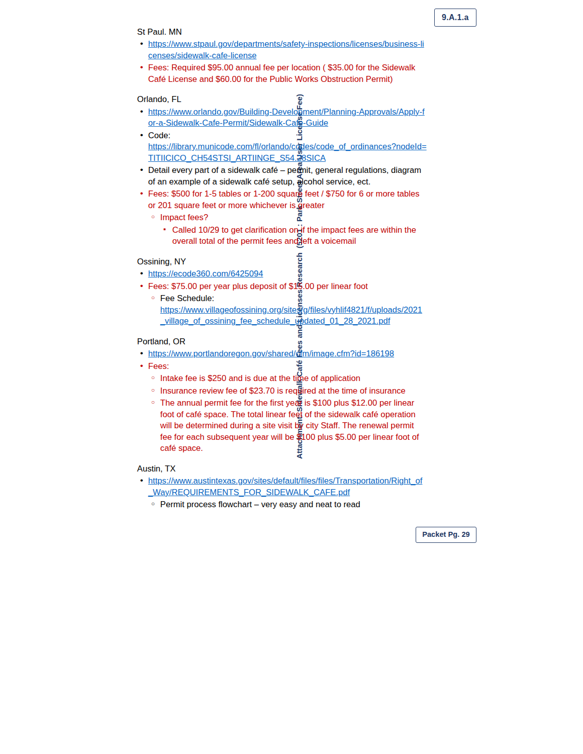9.A.1.a
Attachment: Sidewalk Café Fees and Licenses Research (5201 : Park Street Area User License Fee)
Packet Pg. 29
St Paul. MN
https://www.stpaul.gov/departments/safety-inspections/licenses/business-licenses/sidewalk-cafe-license
Fees: Required $95.00 annual fee per location ( $35.00 for the Sidewalk Café License and $60.00 for the Public Works Obstruction Permit)
Orlando, FL
https://www.orlando.gov/Building-Development/Planning-Approvals/Apply-for-a-Sidewalk-Cafe-Permit/Sidewalk-Cafe-Guide
Code:
https://library.municode.com/fl/orlando/codes/code_of_ordinances?nodeId=TITIICICO_CH54STSI_ARTIINGE_S54.28SICA
Detail every part of a sidewalk café – permit, general regulations, diagram of an example of a sidewalk café setup, alcohol service, ect.
Fees: $500 for 1-5 tables or 1-200 square feet / $750 for 6 or more tables or 201 square feet or more whichever is greater
Impact fees?
Called 10/29 to get clarification on if the impact fees are within the overall total of the permit fees and left a voicemail
Ossining, NY
https://ecode360.com/6425094
Fees: $75.00 per year plus deposit of $15.00 per linear foot
Fee Schedule:
https://www.villageofossining.org/sites/g/files/vyhlif4821/f/uploads/2021_village_of_ossining_fee_schedule_updated_01_28_2021.pdf
Portland, OR
https://www.portlandoregon.gov/shared/cfm/image.cfm?id=186198
Fees:
Intake fee is $250 and is due at the time of application
Insurance review fee of $23.70 is required at the time of insurance
The annual permit fee for the first year is $100 plus $12.00 per linear foot of café space. The total linear feet of the sidewalk café operation will be determined during a site visit by city Staff. The renewal permit fee for each subsequent year will be $100 plus $5.00 per linear foot of café space.
Austin, TX
https://www.austintexas.gov/sites/default/files/files/Transportation/Right_of_Way/REQUIREMENTS_FOR_SIDEWALK_CAFE.pdf
Permit process flowchart – very easy and neat to read